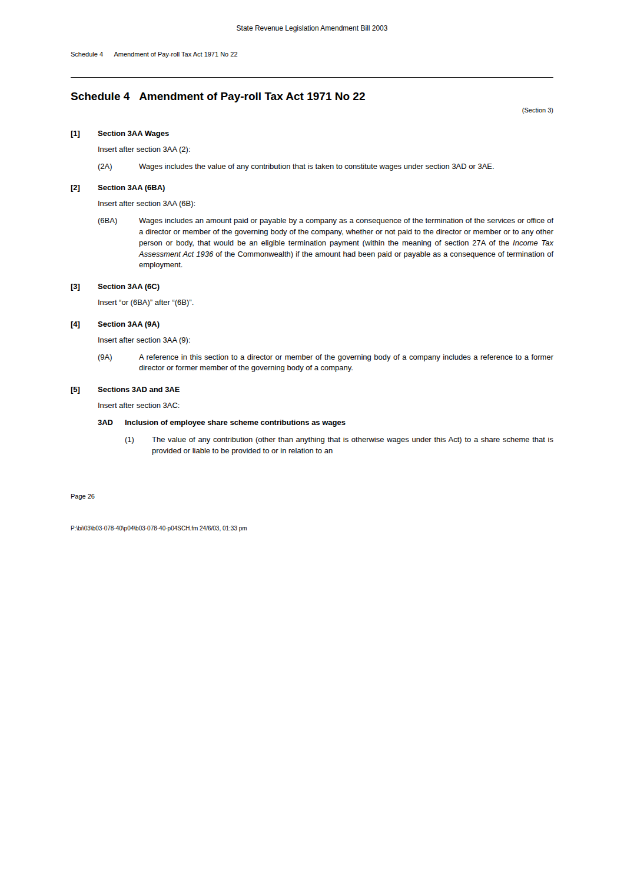State Revenue Legislation Amendment Bill 2003
Schedule 4 Amendment of Pay-roll Tax Act 1971 No 22
Schedule 4 Amendment of Pay-roll Tax Act 1971 No 22
(Section 3)
[1] Section 3AA Wages
Insert after section 3AA (2):
(2A)
Wages includes the value of any contribution that is taken to constitute wages under section 3AD or 3AE.
[2] Section 3AA (6BA)
Insert after section 3AA (6B):
(6BA)
Wages includes an amount paid or payable by a company as a consequence of the termination of the services or office of a director or member of the governing body of the company, whether or not paid to the director or member or to any other person or body, that would be an eligible termination payment (within the meaning of section 27A of the Income Tax Assessment Act 1936 of the Commonwealth) if the amount had been paid or payable as a consequence of termination of employment.
[3] Section 3AA (6C)
Insert “or (6BA)” after “(6B)”.
[4] Section 3AA (9A)
Insert after section 3AA (9):
(9A)
A reference in this section to a director or member of the governing body of a company includes a reference to a former director or former member of the governing body of a company.
[5] Sections 3AD and 3AE
Insert after section 3AC:
3AD
Inclusion of employee share scheme contributions as wages
(1)
The value of any contribution (other than anything that is otherwise wages under this Act) to a share scheme that is provided or liable to be provided to or in relation to an
Page 26
P:\bi\03\b03-078-40\p04\b03-078-40-p04SCH.fm 24/6/03, 01:33 pm